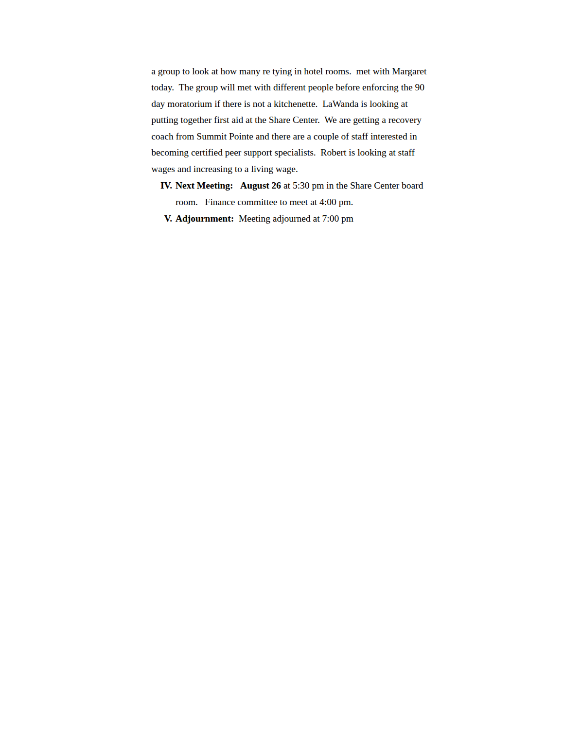a group to look at how many re tying in hotel rooms. met with Margaret today. The group will met with different people before enforcing the 90 day moratorium if there is not a kitchenette. LaWanda is looking at putting together first aid at the Share Center. We are getting a recovery coach from Summit Pointe and there are a couple of staff interested in becoming certified peer support specialists. Robert is looking at staff wages and increasing to a living wage.
IV. Next Meeting: August 26 at 5:30 pm in the Share Center board room. Finance committee to meet at 4:00 pm.
V. Adjournment: Meeting adjourned at 7:00 pm